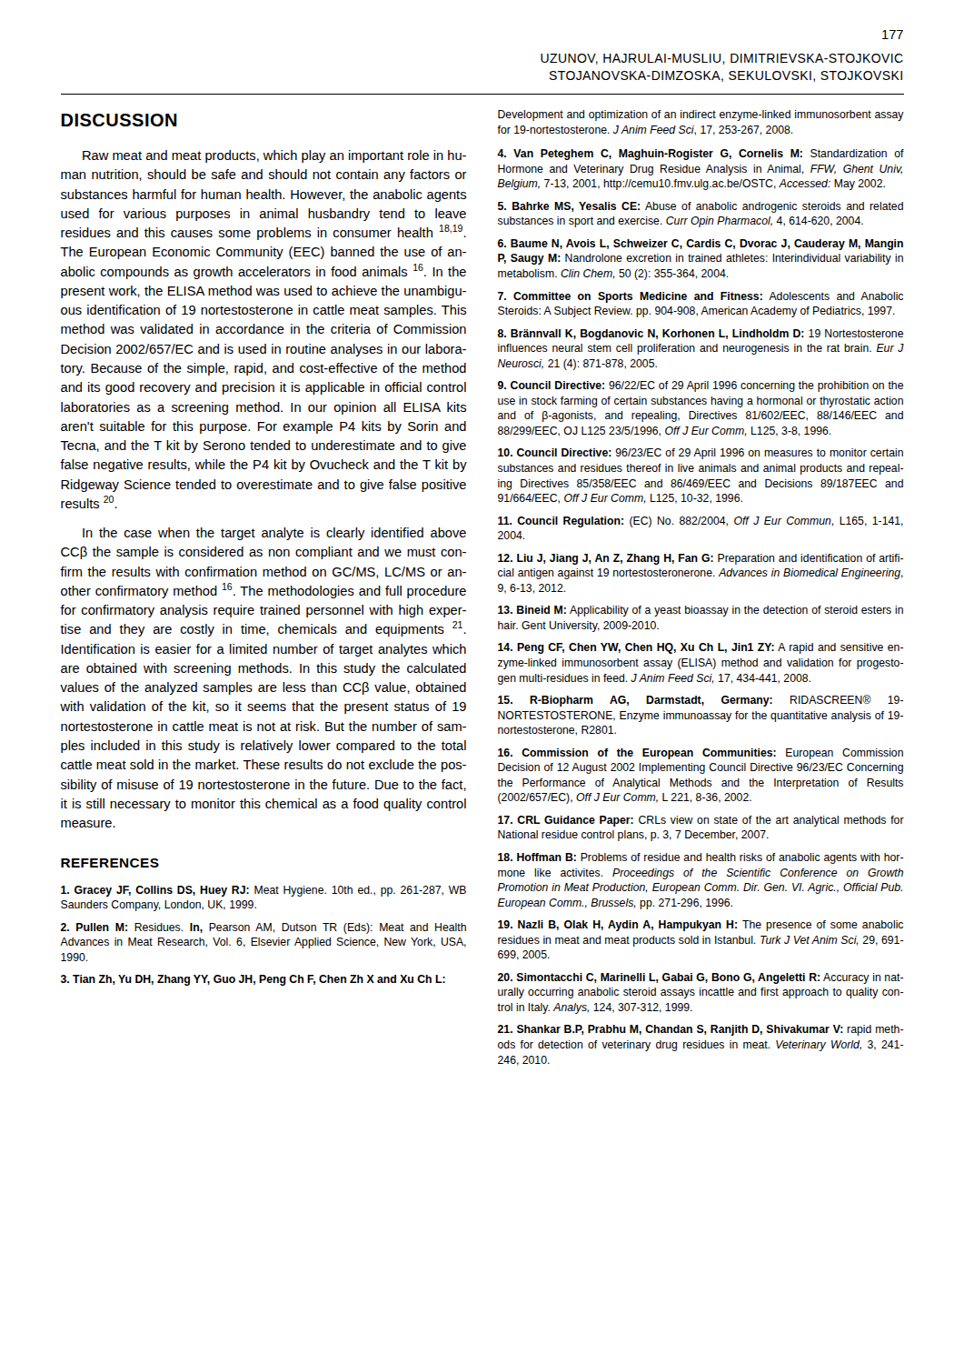177
UZUNOV, HAJRULAI-MUSLIU, DIMITRIEVSKA-STOJKOVIC
STOJANOVSKA-DIMZOSKA, SEKULOVSKI, STOJKOVSKI
DISCUSSION
Raw meat and meat products, which play an important role in human nutrition, should be safe and should not contain any factors or substances harmful for human health. However, the anabolic agents used for various purposes in animal husbandry tend to leave residues and this causes some problems in consumer health 18,19. The European Economic Community (EEC) banned the use of anabolic compounds as growth accelerators in food animals 16. In the present work, the ELISA method was used to achieve the unambiguous identification of 19 nortestosterone in cattle meat samples. This method was validated in accordance in the criteria of Commission Decision 2002/657/EC and is used in routine analyses in our laboratory. Because of the simple, rapid, and cost-effective of the method and its good recovery and precision it is applicable in official control laboratories as a screening method. In our opinion all ELISA kits aren't suitable for this purpose. For example P4 kits by Sorin and Tecna, and the T kit by Serono tended to underestimate and to give false negative results, while the P4 kit by Ovucheck and the T kit by Ridgeway Science tended to overestimate and to give false positive results 20.
In the case when the target analyte is clearly identified above CCβ the sample is considered as non compliant and we must confirm the results with confirmation method on GC/MS, LC/MS or another confirmatory method 16. The methodologies and full procedure for confirmatory analysis require trained personnel with high expertise and they are costly in time, chemicals and equipments 21. Identification is easier for a limited number of target analytes which are obtained with screening methods. In this study the calculated values of the analyzed samples are less than CCβ value, obtained with validation of the kit, so it seems that the present status of 19 nortestosterone in cattle meat is not at risk. But the number of samples included in this study is relatively lower compared to the total cattle meat sold in the market. These results do not exclude the possibility of misuse of 19 nortestosterone in the future. Due to the fact, it is still necessary to monitor this chemical as a food quality control measure.
REFERENCES
1. Gracey JF, Collins DS, Huey RJ: Meat Hygiene. 10th ed., pp. 261-287, WB Saunders Company, London, UK, 1999.
2. Pullen M: Residues. In, Pearson AM, Dutson TR (Eds): Meat and Health Advances in Meat Research, Vol. 6, Elsevier Applied Science, New York, USA, 1990.
3. Tian Zh, Yu DH, Zhang YY, Guo JH, Peng Ch F, Chen Zh X and Xu Ch L:
Development and optimization of an indirect enzyme-linked immunosorbent assay for 19-nortestosterone. J Anim Feed Sci, 17, 253-267, 2008.
4. Van Peteghem C, Maghuin-Rogister G, Cornelis M: Standardization of Hormone and Veterinary Drug Residue Analysis in Animal, FFW, Ghent Univ, Belgium, 7-13, 2001, http://cemu10.fmv.ulg.ac.be/OSTC, Accessed: May 2002.
5. Bahrke MS, Yesalis CE: Abuse of anabolic androgenic steroids and related substances in sport and exercise. Curr Opin Pharmacol, 4, 614-620, 2004.
6. Baume N, Avois L, Schweizer C, Cardis C, Dvorac J, Cauderay M, Mangin P, Saugy M: Nandrolone excretion in trained athletes: Interindividual variability in metabolism. Clin Chem, 50 (2): 355-364, 2004.
7. Committee on Sports Medicine and Fitness: Adolescents and Anabolic Steroids: A Subject Review. pp. 904-908, American Academy of Pediatrics, 1997.
8. Brännvall K, Bogdanovic N, Korhonen L, Lindholdm D: 19 Nortestosterone influences neural stem cell proliferation and neurogenesis in the rat brain. Eur J Neurosci, 21 (4): 871-878, 2005.
9. Council Directive: 96/22/EC of 29 April 1996 concerning the prohibition on the use in stock farming of certain substances having a hormonal or thyrostatic action and of β-agonists, and repealing, Directives 81/602/EEC, 88/146/EEC and 88/299/EEC, OJ L125 23/5/1996, Off J Eur Comm, L125, 3-8, 1996.
10. Council Directive: 96/23/EC of 29 April 1996 on measures to monitor certain substances and residues thereof in live animals and animal products and repealing Directives 85/358/EEC and 86/469/EEC and Decisions 89/187EEC and 91/664/EEC, Off J Eur Comm, L125, 10-32, 1996.
11. Council Regulation: (EC) No. 882/2004, Off J Eur Commun, L165, 1-141, 2004.
12. Liu J, Jiang J, An Z, Zhang H, Fan G: Preparation and identification of artificial antigen against 19 nortestosteronerone. Advances in Biomedical Engineering, 9, 6-13, 2012.
13. Bineid M: Applicability of a yeast bioassay in the detection of steroid esters in hair. Gent University, 2009-2010.
14. Peng CF, Chen YW, Chen HQ, Xu Ch L, Jin1 ZY: A rapid and sensitive enzyme-linked immunosorbent assay (ELISA) method and validation for progestogen multi-residues in feed. J Anim Feed Sci, 17, 434-441, 2008.
15. R-Biopharm AG, Darmstadt, Germany: RIDASCREEN® 19-NORTESTOSTERONE, Enzyme immunoassay for the quantitative analysis of 19-nortestosterone, R2801.
16. Commission of the European Communities: European Commission Decision of 12 August 2002 Implementing Council Directive 96/23/EC Concerning the Performance of Analytical Methods and the Interpretation of Results (2002/657/EC), Off J Eur Comm, L 221, 8-36, 2002.
17. CRL Guidance Paper: CRLs view on state of the art analytical methods for National residue control plans, p. 3, 7 December, 2007.
18. Hoffman B: Problems of residue and health risks of anabolic agents with hormone like activites. Proceedings of the Scientific Conference on Growth Promotion in Meat Production, European Comm. Dir. Gen. VI. Agric., Official Pub. European Comm., Brussels, pp. 271-296, 1996.
19. Nazli B, Olak H, Aydin A, Hampukyan H: The presence of some anabolic residues in meat and meat products sold in Istanbul. Turk J Vet Anim Sci, 29, 691-699, 2005.
20. Simontacchi C, Marinelli L, Gabai G, Bono G, Angeletti R: Accuracy in naturally occurring anabolic steroid assays incattle and first approach to quality control in Italy. Analys, 124, 307-312, 1999.
21. Shankar B.P, Prabhu M, Chandan S, Ranjith D, Shivakumar V: rapid methods for detection of veterinary drug residues in meat. Veterinary World, 3, 241-246, 2010.